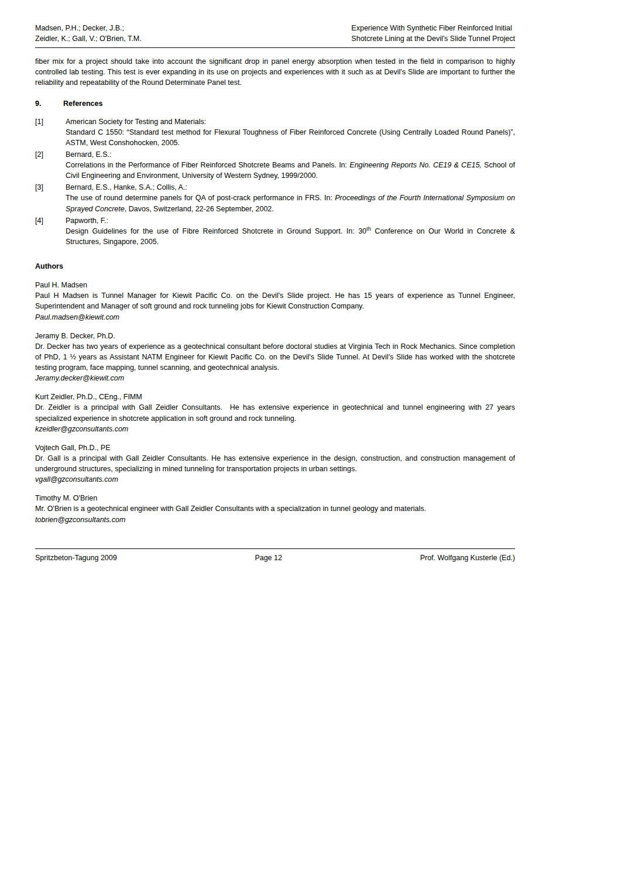Madsen, P.H.; Decker, J.B.;
Zeidler, K.; Gall, V.; O'Brien, T.M.
Experience With Synthetic Fiber Reinforced Initial
Shotcrete Lining at the Devil's Slide Tunnel Project
fiber mix for a project should take into account the significant drop in panel energy absorption when tested in the field in comparison to highly controlled lab testing. This test is ever expanding in its use on projects and experiences with it such as at Devil's Slide are important to further the reliability and repeatability of the Round Determinate Panel test.
9. References
| [1] | American Society for Testing and Materials: Standard C 1550: “Standard test method for Flexural Toughness of Fiber Reinforced Concrete (Using Centrally Loaded Round Panels)”, ASTM, West Conshohocken, 2005. |
| [2] | Bernard, E.S.: Correlations in the Performance of Fiber Reinforced Shotcrete Beams and Panels. In: Engineering Reports No. CE19 & CE15, School of Civil Engineering and Environment, University of Western Sydney, 1999/2000. |
| [3] | Bernard, E.S., Hanke, S.A.; Collis, A.: The use of round determine panels for QA of post-crack performance in FRS. In: Proceedings of the Fourth International Symposium on Sprayed Concrete , Davos, Switzerland, 22-26 September, 2002. |
| [4] | Papworth, F.: Design Guidelines for the use of Fibre Reinforced Shotcrete in Ground Support. In: 30 th Conference on Our World in Concrete & Structures, Singapore, 2005. |
Authors
Paul H. Madsen
Paul H Madsen is Tunnel Manager for Kiewit Pacific Co. on the Devil's Slide project. He has 15 years of experience as Tunnel Engineer, Superintendent and Manager of soft ground and rock tunneling jobs for Kiewit Construction Company.
Paul.madsen@kiewit.com
Jeramy B. Decker, Ph.D.
Dr. Decker has two years of experience as a geotechnical consultant before doctoral studies at Virginia Tech in Rock Mechanics. Since completion of PhD, 1 ½ years as Assistant NATM Engineer for Kiewit Pacific Co. on the Devil's Slide Tunnel. At Devil's Slide has worked with the shotcrete testing program, face mapping, tunnel scanning, and geotechnical analysis.
Jeramy.decker@kiewit.com
Kurt Zeidler, Ph.D., CEng., FIMM
Dr. Zeidler is a principal with Gall Zeidler Consultants. He has extensive experience in geotechnical and tunnel engineering with 27 years specialized experience in shotcrete application in soft ground and rock tunneling.
kzeidler@gzconsultants.com
Vojtech Gall, Ph.D., PE
Dr. Gall is a principal with Gall Zeidler Consultants. He has extensive experience in the design, construction, and construction management of underground structures, specializing in mined tunneling for transportation projects in urban settings.
vgall@gzconsultants.com
Timothy M. O'Brien
Mr. O'Brien is a geotechnical engineer with Gall Zeidler Consultants with a specialization in tunnel geology and materials.
tobrien@gzconsultants.com
Spritzbeton-Tagung 2009
Page 12
Prof. Wolfgang Kusterle (Ed.)